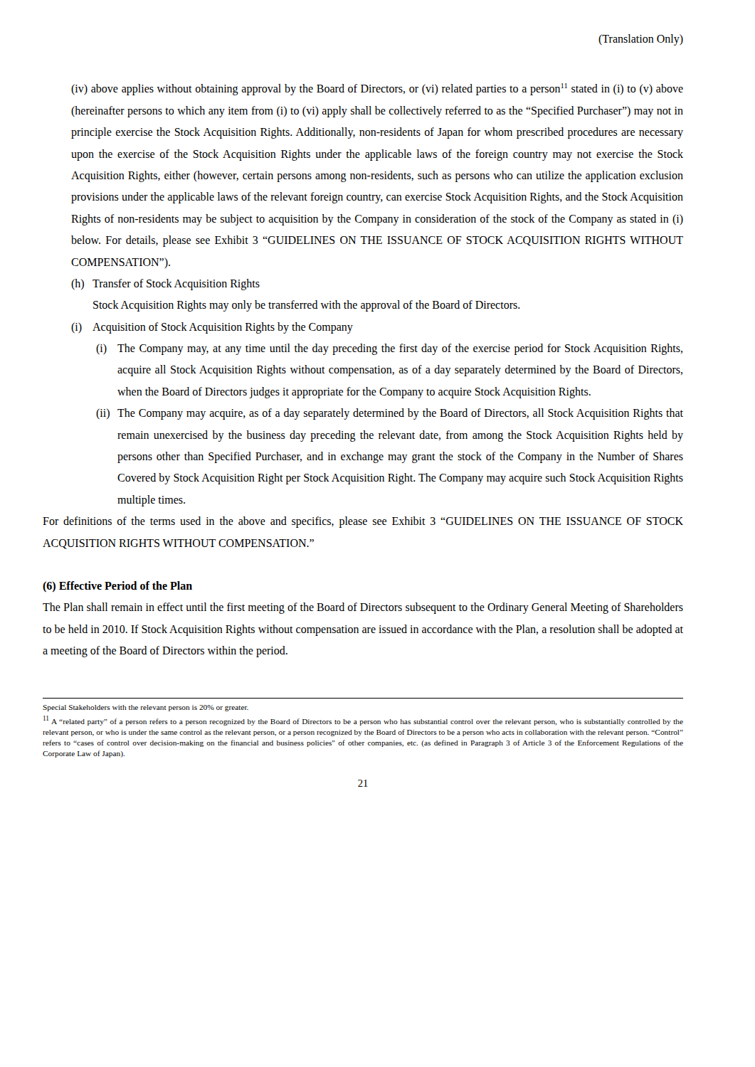(Translation Only)
(iv) above applies without obtaining approval by the Board of Directors, or (vi) related parties to a person11 stated in (i) to (v) above (hereinafter persons to which any item from (i) to (vi) apply shall be collectively referred to as the “Specified Purchaser”) may not in principle exercise the Stock Acquisition Rights. Additionally, non-residents of Japan for whom prescribed procedures are necessary upon the exercise of the Stock Acquisition Rights under the applicable laws of the foreign country may not exercise the Stock Acquisition Rights, either (however, certain persons among non-residents, such as persons who can utilize the application exclusion provisions under the applicable laws of the relevant foreign country, can exercise Stock Acquisition Rights, and the Stock Acquisition Rights of non-residents may be subject to acquisition by the Company in consideration of the stock of the Company as stated in (i) below. For details, please see Exhibit 3 “GUIDELINES ON THE ISSUANCE OF STOCK ACQUISITION RIGHTS WITHOUT COMPENSATION”).
(h)
Transfer of Stock Acquisition Rights
Stock Acquisition Rights may only be transferred with the approval of the Board of Directors.
(i)
Acquisition of Stock Acquisition Rights by the Company
(i)
The Company may, at any time until the day preceding the first day of the exercise period for Stock Acquisition Rights, acquire all Stock Acquisition Rights without compensation, as of a day separately determined by the Board of Directors, when the Board of Directors judges it appropriate for the Company to acquire Stock Acquisition Rights.
(ii)
The Company may acquire, as of a day separately determined by the Board of Directors, all Stock Acquisition Rights that remain unexercised by the business day preceding the relevant date, from among the Stock Acquisition Rights held by persons other than Specified Purchaser, and in exchange may grant the stock of the Company in the Number of Shares Covered by Stock Acquisition Right per Stock Acquisition Right. The Company may acquire such Stock Acquisition Rights multiple times.
For definitions of the terms used in the above and specifics, please see Exhibit 3 “GUIDELINES ON THE ISSUANCE OF STOCK ACQUISITION RIGHTS WITHOUT COMPENSATION.”
(6) Effective Period of the Plan
The Plan shall remain in effect until the first meeting of the Board of Directors subsequent to the Ordinary General Meeting of Shareholders to be held in 2010. If Stock Acquisition Rights without compensation are issued in accordance with the Plan, a resolution shall be adopted at a meeting of the Board of Directors within the period.
Special Stakeholders with the relevant person is 20% or greater.
11 A “related party” of a person refers to a person recognized by the Board of Directors to be a person who has substantial control over the relevant person, who is substantially controlled by the relevant person, or who is under the same control as the relevant person, or a person recognized by the Board of Directors to be a person who acts in collaboration with the relevant person. “Control” refers to “cases of control over decision-making on the financial and business policies" of other companies, etc. (as defined in Paragraph 3 of Article 3 of the Enforcement Regulations of the Corporate Law of Japan).
21